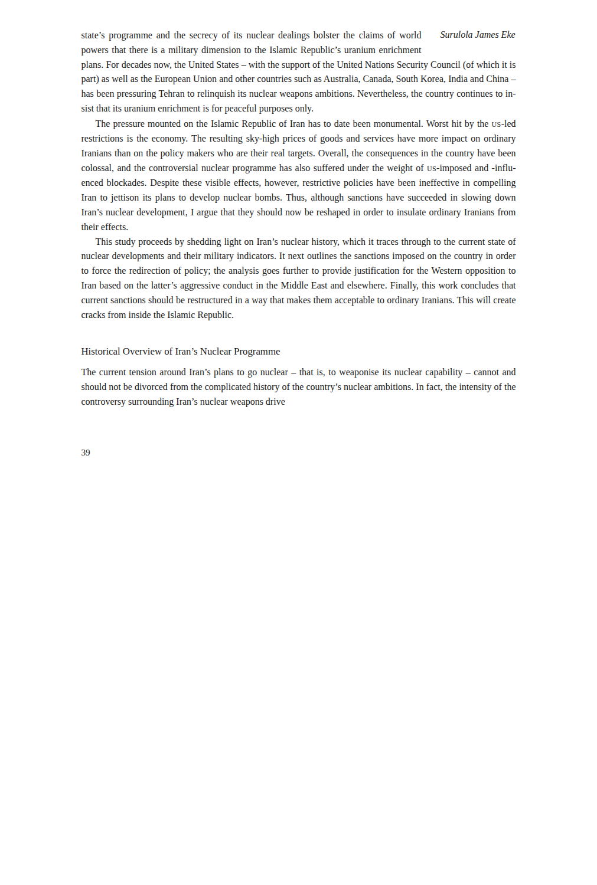Surulola James Ekestate’s programme and the secrecy of its nuclear dealings bolster the claims of world powers that there is a military dimension to the Islamic Republic’s uranium enrichment plans. For decades now, the United States – with the support of the United Nations Security Council (of which it is part) as well as the European Union and other countries such as Australia, Canada, South Korea, India and China – has been pressuring Tehran to relinquish its nuclear weapons ambitions. Nevertheless, the country continues to insist that its uranium enrichment is for peaceful purposes only.
The pressure mounted on the Islamic Republic of Iran has to date been monumental. Worst hit by the us-led restrictions is the economy. The resulting sky-high prices of goods and services have more impact on ordinary Iranians than on the policy makers who are their real targets. Overall, the consequences in the country have been colossal, and the controversial nuclear programme has also suffered under the weight of us-imposed and -influenced blockades. Despite these visible effects, however, restrictive policies have been ineffective in compelling Iran to jettison its plans to develop nuclear bombs. Thus, although sanctions have succeeded in slowing down Iran’s nuclear development, I argue that they should now be reshaped in order to insulate ordinary Iranians from their effects.
This study proceeds by shedding light on Iran’s nuclear history, which it traces through to the current state of nuclear developments and their military indicators. It next outlines the sanctions imposed on the country in order to force the redirection of policy; the analysis goes further to provide justification for the Western opposition to Iran based on the latter’s aggressive conduct in the Middle East and elsewhere. Finally, this work concludes that current sanctions should be restructured in a way that makes them acceptable to ordinary Iranians. This will create cracks from inside the Islamic Republic.
Historical Overview of Iran’s Nuclear Programme
The current tension around Iran’s plans to go nuclear – that is, to weaponise its nuclear capability – cannot and should not be divorced from the complicated history of the country’s nuclear ambitions. In fact, the intensity of the controversy surrounding Iran’s nuclear weapons drive
39